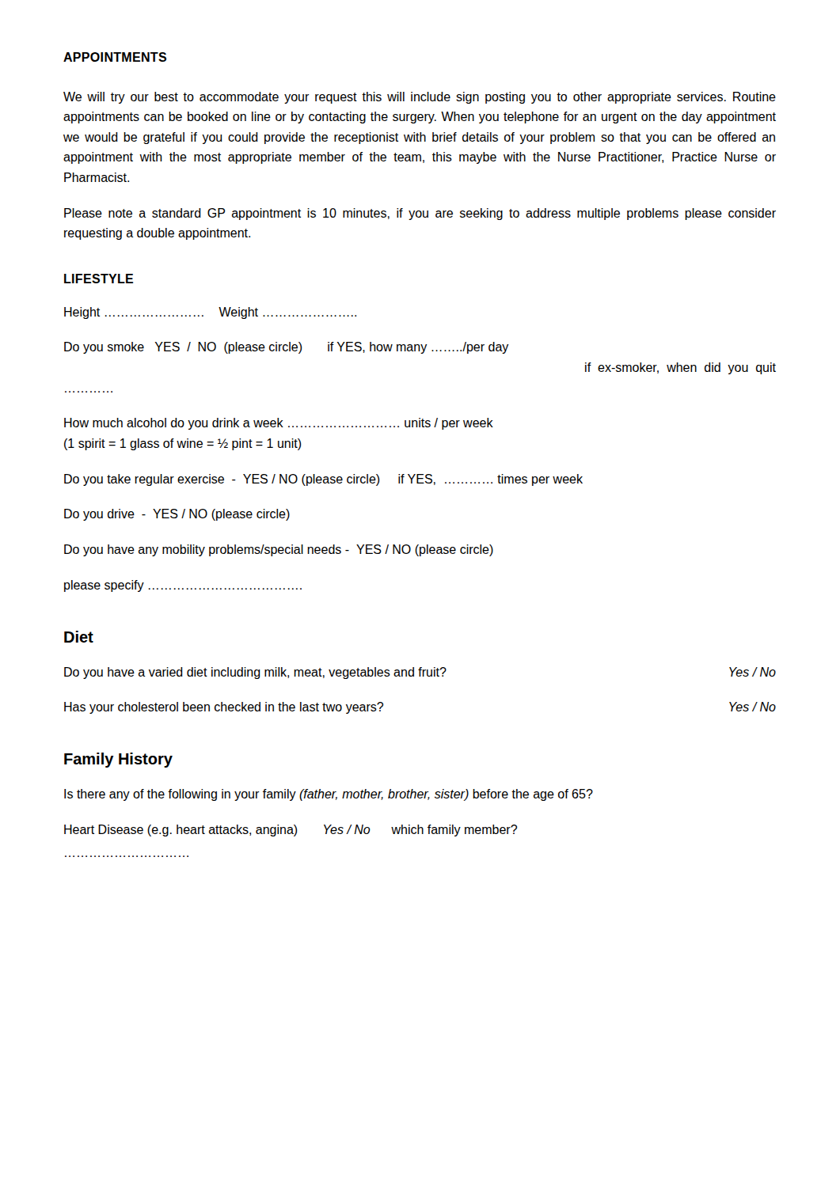APPOINTMENTS
We will try our best to accommodate your request this will include sign posting you to other appropriate services. Routine appointments can be booked on line or by contacting the surgery. When you telephone for an urgent on the day appointment we would be grateful if you could provide the receptionist with brief details of your problem so that you can be offered an appointment with the most appropriate member of the team, this maybe with the Nurse Practitioner, Practice Nurse or Pharmacist.
Please note a standard GP appointment is 10 minutes, if you are seeking to address multiple problems please consider requesting a double appointment.
LIFESTYLE
Height …………………… Weight …………………..
Do you smoke YES / NO (please circle) if YES, how many ……../per day
if ex-smoker, when did you quit
…………
How much alcohol do you drink a week ……………………… units / per week
(1 spirit = 1 glass of wine = ½ pint = 1 unit)
Do you take regular exercise - YES / NO (please circle) if YES, ………… times per week
Do you drive - YES / NO (please circle)
Do you have any mobility problems/special needs - YES / NO (please circle)
please specify ……………………………….
Diet
Do you have a varied diet including milk, meat, vegetables and fruit? Yes / No
Has your cholesterol been checked in the last two years? Yes / No
Family History
Is there any of the following in your family (father, mother, brother, sister) before the age of 65?
Heart Disease (e.g. heart attacks, angina) Yes / No which family member?
…………………………